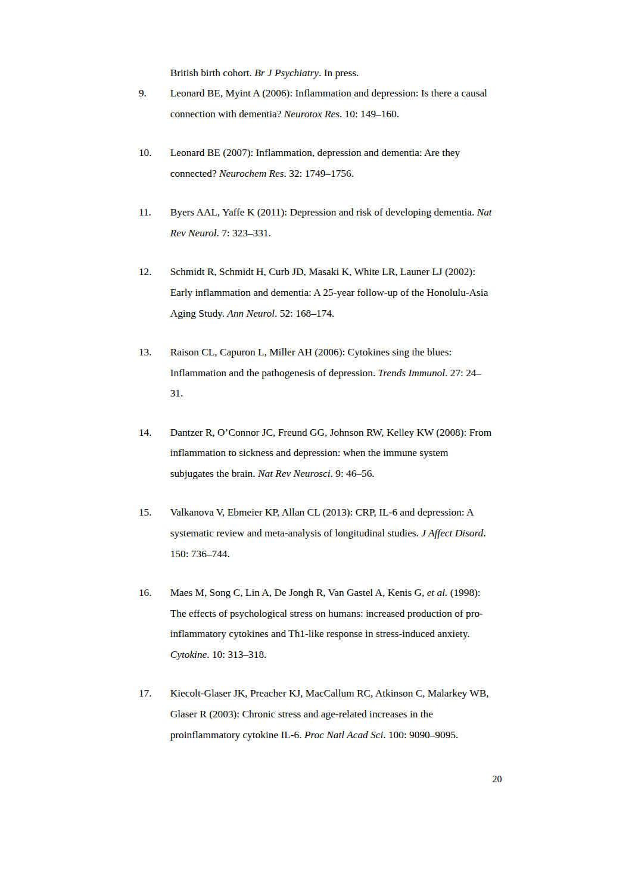British birth cohort. Br J Psychiatry. In press.
Leonard BE, Myint A (2006): Inflammation and depression: Is there a causal connection with dementia? Neurotox Res. 10: 149–160.
Leonard BE (2007): Inflammation, depression and dementia: Are they connected? Neurochem Res. 32: 1749–1756.
Byers AAL, Yaffe K (2011): Depression and risk of developing dementia. Nat Rev Neurol. 7: 323–331.
Schmidt R, Schmidt H, Curb JD, Masaki K, White LR, Launer LJ (2002): Early inflammation and dementia: A 25-year follow-up of the Honolulu-Asia Aging Study. Ann Neurol. 52: 168–174.
Raison CL, Capuron L, Miller AH (2006): Cytokines sing the blues: Inflammation and the pathogenesis of depression. Trends Immunol. 27: 24–31.
Dantzer R, O’Connor JC, Freund GG, Johnson RW, Kelley KW (2008): From inflammation to sickness and depression: when the immune system subjugates the brain. Nat Rev Neurosci. 9: 46–56.
Valkanova V, Ebmeier KP, Allan CL (2013): CRP, IL-6 and depression: A systematic review and meta-analysis of longitudinal studies. J Affect Disord. 150: 736–744.
Maes M, Song C, Lin A, De Jongh R, Van Gastel A, Kenis G, et al. (1998): The effects of psychological stress on humans: increased production of pro-inflammatory cytokines and Th1-like response in stress-induced anxiety. Cytokine. 10: 313–318.
Kiecolt-Glaser JK, Preacher KJ, MacCallum RC, Atkinson C, Malarkey WB, Glaser R (2003): Chronic stress and age-related increases in the proinflammatory cytokine IL-6. Proc Natl Acad Sci. 100: 9090–9095.
20